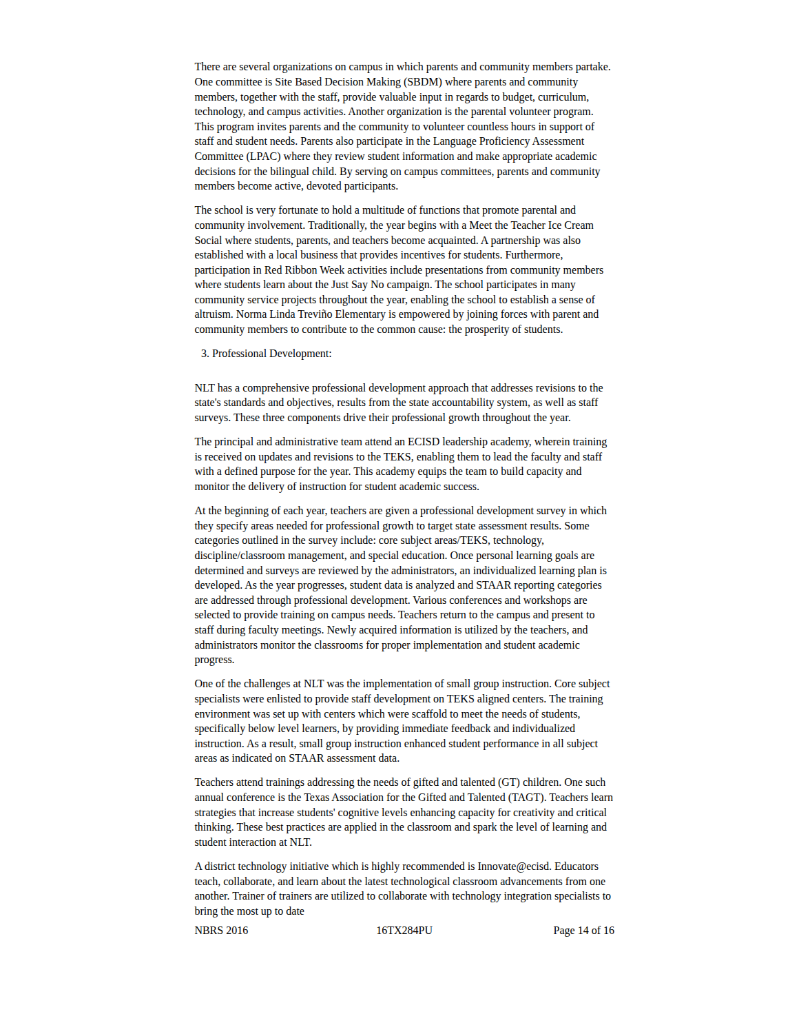There are several organizations on campus in which parents and community members partake. One committee is Site Based Decision Making (SBDM) where parents and community members, together with the staff, provide valuable input in regards to budget, curriculum, technology, and campus activities. Another organization is the parental volunteer program. This program invites parents and the community to volunteer countless hours in support of staff and student needs. Parents also participate in the Language Proficiency Assessment Committee (LPAC) where they review student information and make appropriate academic decisions for the bilingual child. By serving on campus committees, parents and community members become active, devoted participants.
The school is very fortunate to hold a multitude of functions that promote parental and community involvement. Traditionally, the year begins with a Meet the Teacher Ice Cream Social where students, parents, and teachers become acquainted. A partnership was also established with a local business that provides incentives for students. Furthermore, participation in Red Ribbon Week activities include presentations from community members where students learn about the Just Say No campaign. The school participates in many community service projects throughout the year, enabling the school to establish a sense of altruism. Norma Linda Treviño Elementary is empowered by joining forces with parent and community members to contribute to the common cause: the prosperity of students.
Professional Development:
NLT has a comprehensive professional development approach that addresses revisions to the state's standards and objectives, results from the state accountability system, as well as staff surveys. These three components drive their professional growth throughout the year.
The principal and administrative team attend an ECISD leadership academy, wherein training is received on updates and revisions to the TEKS, enabling them to lead the faculty and staff with a defined purpose for the year. This academy equips the team to build capacity and monitor the delivery of instruction for student academic success.
At the beginning of each year, teachers are given a professional development survey in which they specify areas needed for professional growth to target state assessment results. Some categories outlined in the survey include: core subject areas/TEKS, technology, discipline/classroom management, and special education. Once personal learning goals are determined and surveys are reviewed by the administrators, an individualized learning plan is developed. As the year progresses, student data is analyzed and STAAR reporting categories are addressed through professional development. Various conferences and workshops are selected to provide training on campus needs. Teachers return to the campus and present to staff during faculty meetings. Newly acquired information is utilized by the teachers, and administrators monitor the classrooms for proper implementation and student academic progress.
One of the challenges at NLT was the implementation of small group instruction. Core subject specialists were enlisted to provide staff development on TEKS aligned centers. The training environment was set up with centers which were scaffold to meet the needs of students, specifically below level learners, by providing immediate feedback and individualized instruction. As a result, small group instruction enhanced student performance in all subject areas as indicated on STAAR assessment data.
Teachers attend trainings addressing the needs of gifted and talented (GT) children. One such annual conference is the Texas Association for the Gifted and Talented (TAGT). Teachers learn strategies that increase students' cognitive levels enhancing capacity for creativity and critical thinking. These best practices are applied in the classroom and spark the level of learning and student interaction at NLT.
A district technology initiative which is highly recommended is Innovate@ecisd. Educators teach, collaborate, and learn about the latest technological classroom advancements from one another. Trainer of trainers are utilized to collaborate with technology integration specialists to bring the most up to date
| NBRS 2016 | 16TX284PU | Page 14 of 16 |